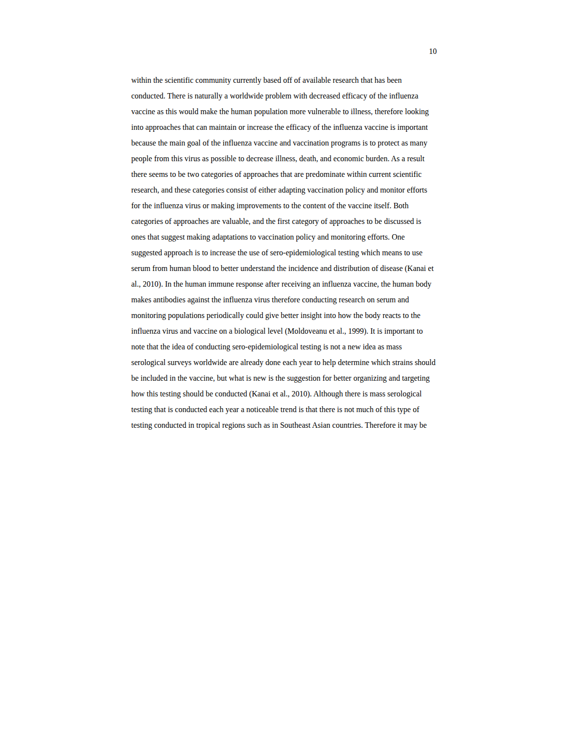10
within the scientific community currently based off of available research that has been conducted. There is naturally a worldwide problem with decreased efficacy of the influenza vaccine as this would make the human population more vulnerable to illness, therefore looking into approaches that can maintain or increase the efficacy of the influenza vaccine is important because the main goal of the influenza vaccine and vaccination programs is to protect as many people from this virus as possible to decrease illness, death, and economic burden. As a result there seems to be two categories of approaches that are predominate within current scientific research, and these categories consist of either adapting vaccination policy and monitor efforts for the influenza virus or making improvements to the content of the vaccine itself. Both categories of approaches are valuable, and the first category of approaches to be discussed is ones that suggest making adaptations to vaccination policy and monitoring efforts. One suggested approach is to increase the use of sero-epidemiological testing which means to use serum from human blood to better understand the incidence and distribution of disease (Kanai et al., 2010). In the human immune response after receiving an influenza vaccine, the human body makes antibodies against the influenza virus therefore conducting research on serum and monitoring populations periodically could give better insight into how the body reacts to the influenza virus and vaccine on a biological level (Moldoveanu et al., 1999). It is important to note that the idea of conducting sero-epidemiological testing is not a new idea as mass serological surveys worldwide are already done each year to help determine which strains should be included in the vaccine, but what is new is the suggestion for better organizing and targeting how this testing should be conducted (Kanai et al., 2010). Although there is mass serological testing that is conducted each year a noticeable trend is that there is not much of this type of testing conducted in tropical regions such as in Southeast Asian countries. Therefore it may be